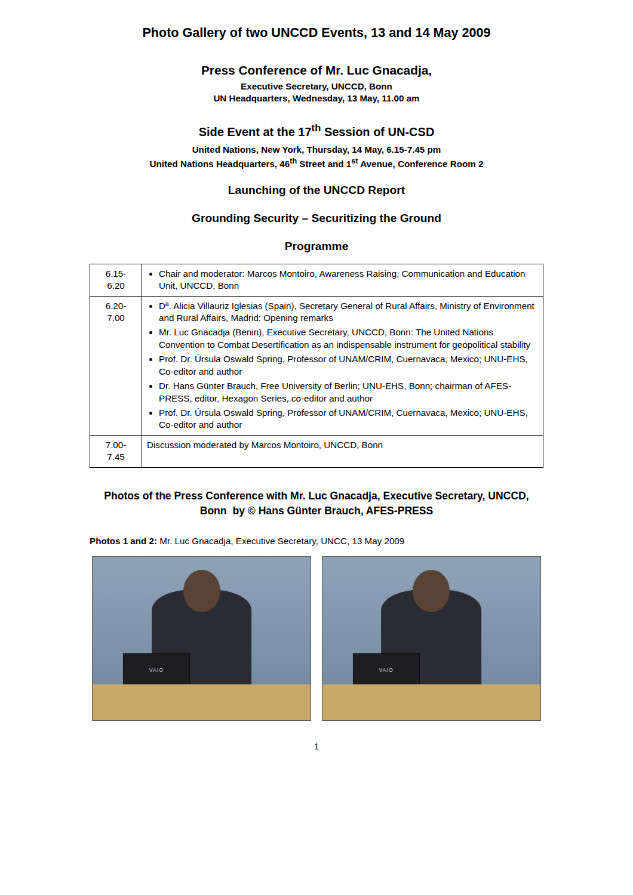Photo Gallery of two UNCCD Events, 13 and 14 May 2009
Press Conference of Mr. Luc Gnacadja,
Executive Secretary, UNCCD, Bonn
UN Headquarters, Wednesday, 13 May, 11.00 am
Side Event at the 17th Session of UN-CSD
United Nations, New York, Thursday, 14 May, 6.15-7.45 pm
United Nations Headquarters, 46th Street and 1st Avenue, Conference Room 2
Launching of the UNCCD Report
Grounding Security – Securitizing the Ground
Programme
| 6.15- 6.20 | Chair and moderator: Marcos Montoiro, Awareness Raising, Communication and Education Unit, UNCCD, Bonn |
| 6.20- 7.00 | Dª. Alicia Villauriz Iglesias (Spain), Secretary General of Rural Affairs, Ministry of Environment and Rural Affairs, Madrid: Opening remarks Mr. Luc Gnacadja (Benin), Executive Secretary, UNCCD, Bonn: The United Nations Convention to Combat Desertification as an indispensable instrument for geopolitical stability Prof. Dr. Úrsula Oswald Spring, Professor of UNAM/CRIM, Cuernavaca, Mexico; UNU-EHS, Co-editor and author Dr. Hans Günter Brauch, Free University of Berlin; UNU-EHS, Bonn; chairman of AFES-PRESS, editor, Hexagon Series, co-editor and author Prof. Dr. Úrsula Oswald Spring, Professor of UNAM/CRIM, Cuernavaca, Mexico; UNU-EHS, Co-editor and author |
| 7.00- 7.45 | Discussion moderated by Marcos Montoiro, UNCCD, Bonn |
Photos of the Press Conference with Mr. Luc Gnacadja, Executive Secretary, UNCCD, Bonn by © Hans Günter Brauch, AFES-PRESS
Photos 1 and 2: Mr. Luc Gnacadja, Executive Secretary, UNCC, 13 May 2009
1